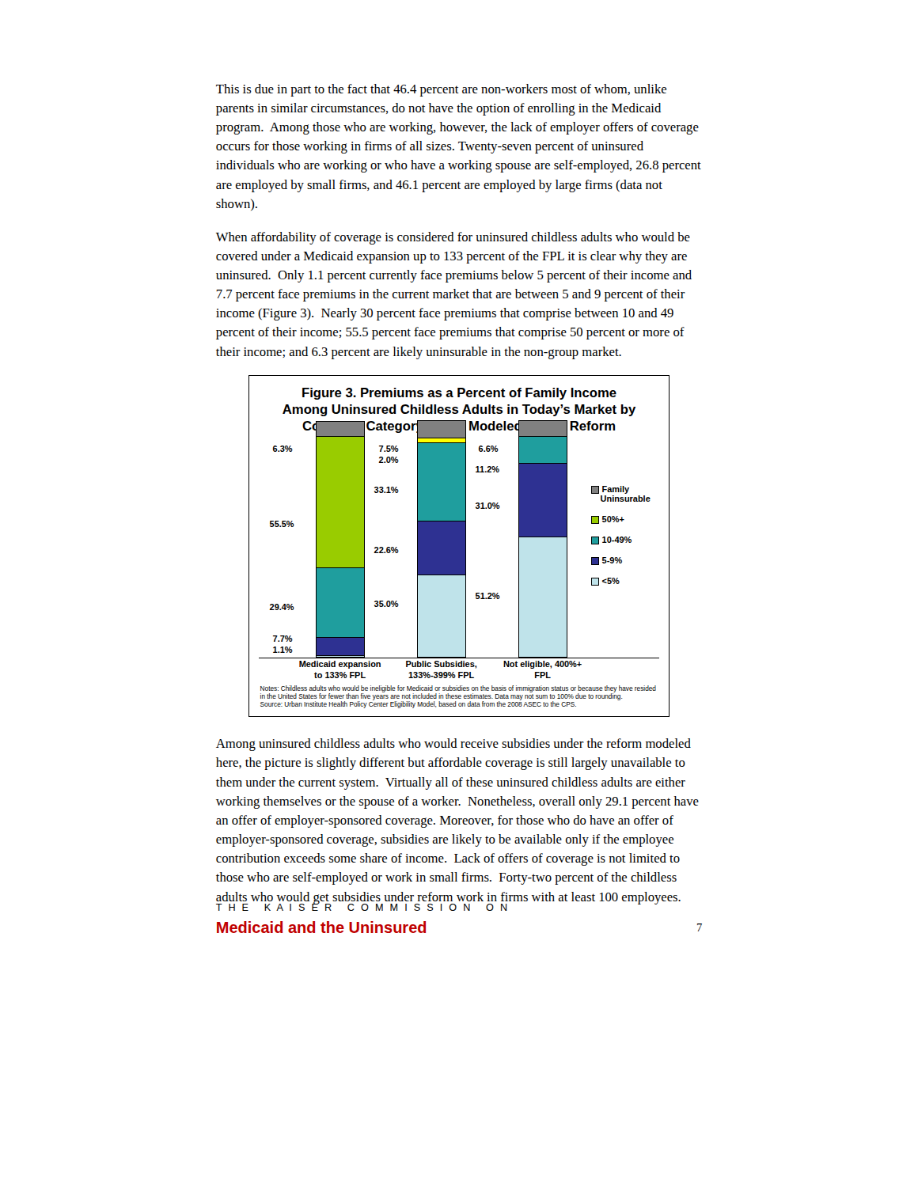This is due in part to the fact that 46.4 percent are non-workers most of whom, unlike parents in similar circumstances, do not have the option of enrolling in the Medicaid program. Among those who are working, however, the lack of employer offers of coverage occurs for those working in firms of all sizes. Twenty-seven percent of uninsured individuals who are working or who have a working spouse are self-employed, 26.8 percent are employed by small firms, and 46.1 percent are employed by large firms (data not shown).
When affordability of coverage is considered for uninsured childless adults who would be covered under a Medicaid expansion up to 133 percent of the FPL it is clear why they are uninsured. Only 1.1 percent currently face premiums below 5 percent of their income and 7.7 percent face premiums in the current market that are between 5 and 9 percent of their income (Figure 3). Nearly 30 percent face premiums that comprise between 10 and 49 percent of their income; 55.5 percent face premiums that comprise 50 percent or more of their income; and 6.3 percent are likely uninsurable in the non-group market.
Figure 3. Premiums as a Percent of Family Income
Among Uninsured Childless Adults in Today’s Market by
Coverage Category Under Modeled Health Reform
6.3%
55.5%
29.4%
7.7%
1.1%
7.5%
2.0%
33.1%
22.6%
35.0%
6.6%
11.2%
31.0%
51.2%
Medicaid expansion
to 133% FPL
Public Subsidies,
133%-399% FPL
Not eligible, 400%+
FPL
Family
Uninsurable
50%+
10-49%
5-9%
<5%
Notes: Childless adults who would be ineligible for Medicaid or subsidies on the basis of immigration status or because they have resided in the United States for fewer than five years are not included in these estimates. Data may not sum to 100% due to rounding.
Source: Urban Institute Health Policy Center Eligibility Model, based on data from the 2008 ASEC to the CPS.
Among uninsured childless adults who would receive subsidies under the reform modeled here, the picture is slightly different but affordable coverage is still largely unavailable to them under the current system. Virtually all of these uninsured childless adults are either working themselves or the spouse of a worker. Nonetheless, overall only 29.1 percent have an offer of employer-sponsored coverage. Moreover, for those who do have an offer of employer-sponsored coverage, subsidies are likely to be available only if the employee contribution exceeds some share of income. Lack of offers of coverage is not limited to those who are self-employed or work in small firms. Forty-two percent of the childless adults who would get subsidies under reform work in firms with at least 100 employees.
T H E K A I S E R C O M M I S S I O N O N
Medicaid and the Uninsured
7